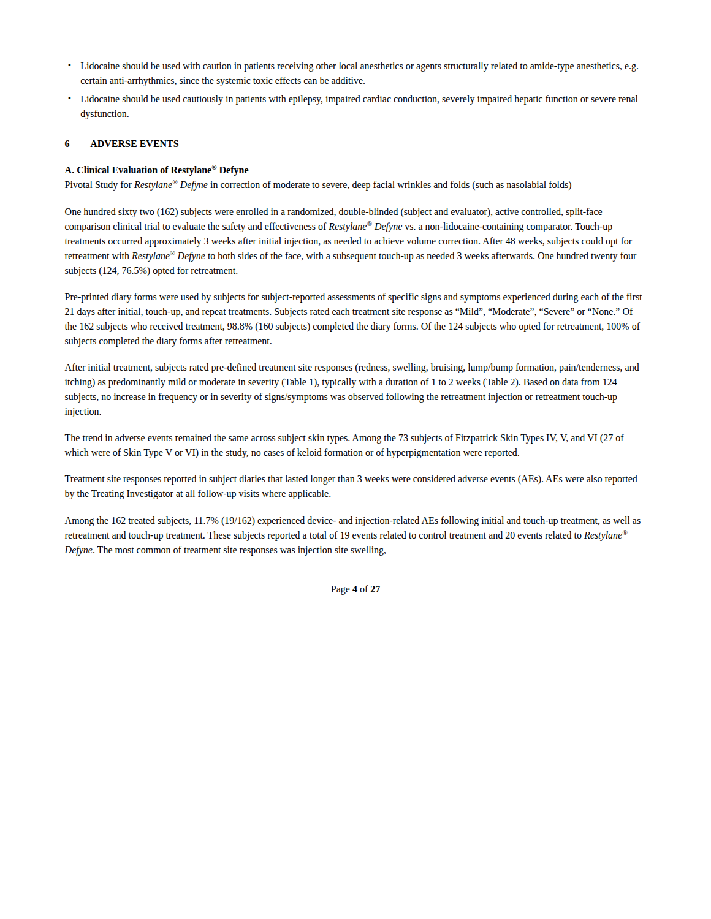Lidocaine should be used with caution in patients receiving other local anesthetics or agents structurally related to amide-type anesthetics, e.g. certain anti-arrhythmics, since the systemic toxic effects can be additive.
Lidocaine should be used cautiously in patients with epilepsy, impaired cardiac conduction, severely impaired hepatic function or severe renal dysfunction.
6 ADVERSE EVENTS
A. Clinical Evaluation of Restylane® Defyne
Pivotal Study for Restylane® Defyne in correction of moderate to severe, deep facial wrinkles and folds (such as nasolabial folds)
One hundred sixty two (162) subjects were enrolled in a randomized, double-blinded (subject and evaluator), active controlled, split-face comparison clinical trial to evaluate the safety and effectiveness of Restylane® Defyne vs. a non-lidocaine-containing comparator. Touch-up treatments occurred approximately 3 weeks after initial injection, as needed to achieve volume correction. After 48 weeks, subjects could opt for retreatment with Restylane® Defyne to both sides of the face, with a subsequent touch-up as needed 3 weeks afterwards. One hundred twenty four subjects (124, 76.5%) opted for retreatment.
Pre-printed diary forms were used by subjects for subject-reported assessments of specific signs and symptoms experienced during each of the first 21 days after initial, touch-up, and repeat treatments. Subjects rated each treatment site response as “Mild”, “Moderate”, “Severe” or “None.” Of the 162 subjects who received treatment, 98.8% (160 subjects) completed the diary forms. Of the 124 subjects who opted for retreatment, 100% of subjects completed the diary forms after retreatment.
After initial treatment, subjects rated pre-defined treatment site responses (redness, swelling, bruising, lump/bump formation, pain/tenderness, and itching) as predominantly mild or moderate in severity (Table 1), typically with a duration of 1 to 2 weeks (Table 2). Based on data from 124 subjects, no increase in frequency or in severity of signs/symptoms was observed following the retreatment injection or retreatment touch-up injection.
The trend in adverse events remained the same across subject skin types. Among the 73 subjects of Fitzpatrick Skin Types IV, V, and VI (27 of which were of Skin Type V or VI) in the study, no cases of keloid formation or of hyperpigmentation were reported.
Treatment site responses reported in subject diaries that lasted longer than 3 weeks were considered adverse events (AEs). AEs were also reported by the Treating Investigator at all follow-up visits where applicable.
Among the 162 treated subjects, 11.7% (19/162) experienced device- and injection-related AEs following initial and touch-up treatment, as well as retreatment and touch-up treatment. These subjects reported a total of 19 events related to control treatment and 20 events related to Restylane® Defyne. The most common of treatment site responses was injection site swelling,
Page 4 of 27